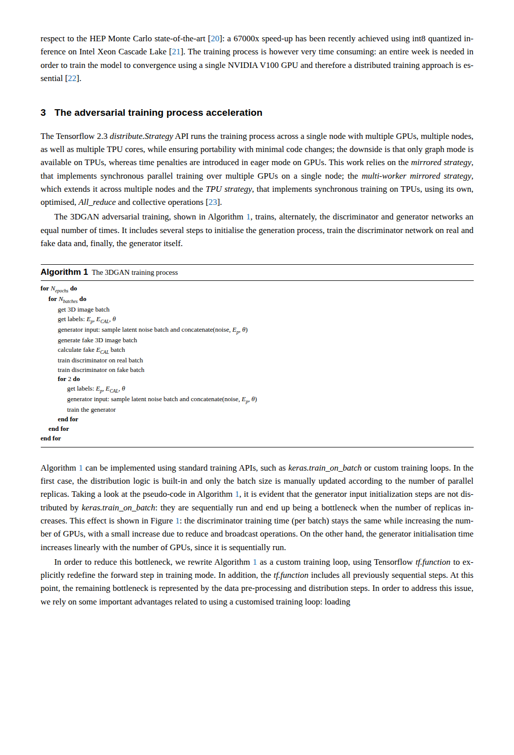respect to the HEP Monte Carlo state-of-the-art [20]: a 67000x speed-up has been recently achieved using int8 quantized inference on Intel Xeon Cascade Lake [21]. The training process is however very time consuming: an entire week is needed in order to train the model to convergence using a single NVIDIA V100 GPU and therefore a distributed training approach is essential [22].
3 The adversarial training process acceleration
The Tensorflow 2.3 distribute.Strategy API runs the training process across a single node with multiple GPUs, multiple nodes, as well as multiple TPU cores, while ensuring portability with minimal code changes; the downside is that only graph mode is available on TPUs, whereas time penalties are introduced in eager mode on GPUs. This work relies on the mirrored strategy, that implements synchronous parallel training over multiple GPUs on a single node; the multi-worker mirrored strategy, which extends it across multiple nodes and the TPU strategy, that implements synchronous training on TPUs, using its own, optimised, All_reduce and collective operations [23].
The 3DGAN adversarial training, shown in Algorithm 1, trains, alternately, the discriminator and generator networks an equal number of times. It includes several steps to initialise the generation process, train the discriminator network on real and fake data and, finally, the generator itself.
Algorithm 1 The 3DGAN training process
for Nepochs do
for Nbatches do
get 3D image batch
get labels: Ep, ECAL, θ
generator input: sample latent noise batch and concatenate(noise, Ep, θ)
generate fake 3D image batch
calculate fake ECAL batch
train discriminator on real batch
train discriminator on fake batch
for 2 do
get labels: Ep, ECAL, θ
generator input: sample latent noise batch and concatenate(noise, Ep, θ)
train the generator
end for
end for
end for
Algorithm 1 can be implemented using standard training APIs, such as keras.train_on_batch or custom training loops. In the first case, the distribution logic is built-in and only the batch size is manually updated according to the number of parallel replicas. Taking a look at the pseudo-code in Algorithm 1, it is evident that the generator input initialization steps are not distributed by keras.train_on_batch: they are sequentially run and end up being a bottleneck when the number of replicas increases. This effect is shown in Figure 1: the discriminator training time (per batch) stays the same while increasing the number of GPUs, with a small increase due to reduce and broadcast operations. On the other hand, the generator initialisation time increases linearly with the number of GPUs, since it is sequentially run.
In order to reduce this bottleneck, we rewrite Algorithm 1 as a custom training loop, using Tensorflow tf.function to explicitly redefine the forward step in training mode. In addition, the tf.function includes all previously sequential steps. At this point, the remaining bottleneck is represented by the data pre-processing and distribution steps. In order to address this issue, we rely on some important advantages related to using a customised training loop: loading